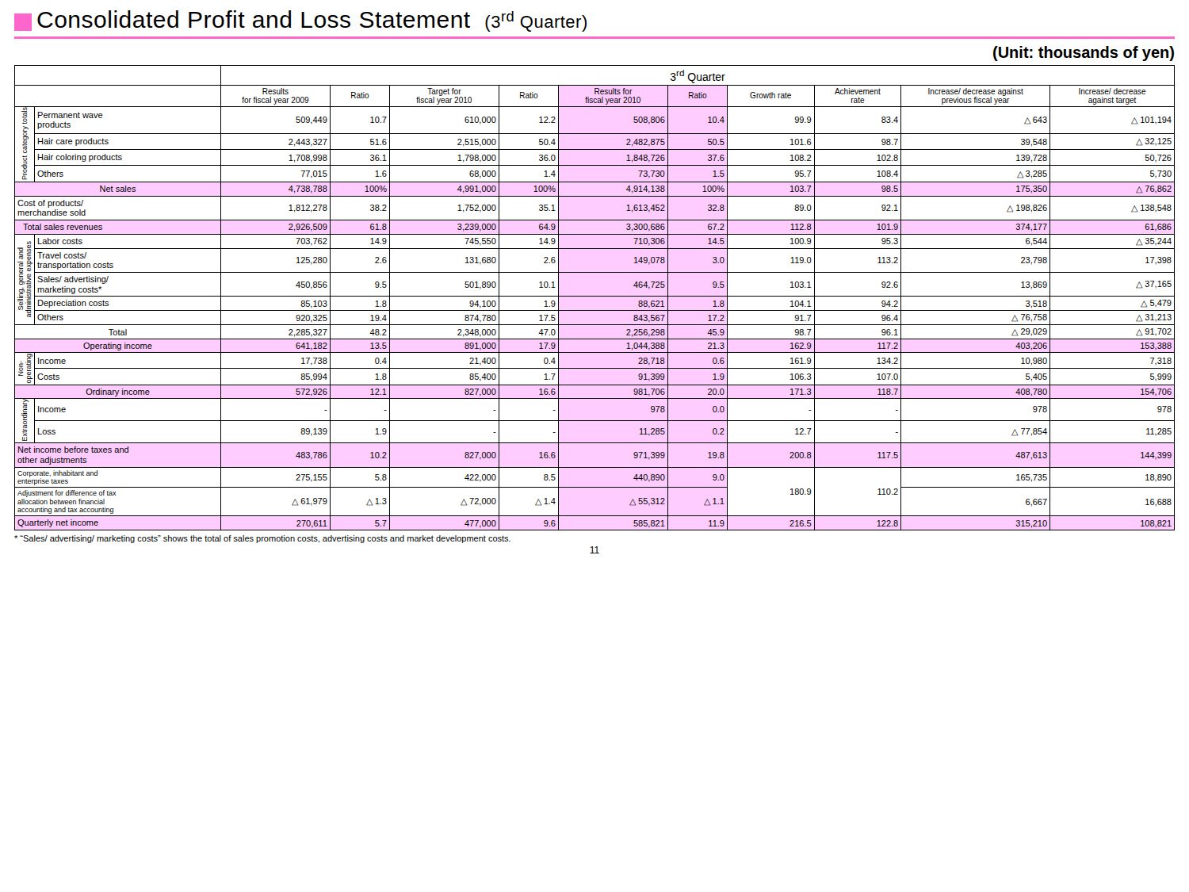Consolidated Profit and Loss Statement (3rd Quarter)
(Unit: thousands of yen)
| | 3 rd Quarter |
| | Results for fiscal year 2009 | Ratio | Target for fiscal year 2010 | Ratio | Results for fiscal year 2010 | Ratio | Growth rate | Achievement rate | Increase/ decrease against previous fiscal year | Increase/ decrease against target |
| Product category totals | Permanent wave products | 509,449 | 10.7 | 610,000 | 12.2 | 508,806 | 10.4 | 99.9 | 83.4 | △ 643 | △ 101,194 |
| Hair care products | 2,443,327 | 51.6 | 2,515,000 | 50.4 | 2,482,875 | 50.5 | 101.6 | 98.7 | 39,548 | △ 32,125 |
| Hair coloring products | 1,708,998 | 36.1 | 1,798,000 | 36.0 | 1,848,726 | 37.6 | 108.2 | 102.8 | 139,728 | 50,726 |
| Others | 77,015 | 1.6 | 68,000 | 1.4 | 73,730 | 1.5 | 95.7 | 108.4 | △ 3,285 | 5,730 |
| Net sales | 4,738,788 | 100% | 4,991,000 | 100% | 4,914,138 | 100% | 103.7 | 98.5 | 175,350 | △ 76,862 |
| Cost of products/ merchandise sold | 1,812,278 | 38.2 | 1,752,000 | 35.1 | 1,613,452 | 32.8 | 89.0 | 92.1 | △ 198,826 | △ 138,548 |
| Total sales revenues | 2,926,509 | 61.8 | 3,239,000 | 64.9 | 3,300,686 | 67.2 | 112.8 | 101.9 | 374,177 | 61,686 |
| Selling, general and administrative expenses | Labor costs | 703,762 | 14.9 | 745,550 | 14.9 | 710,306 | 14.5 | 100.9 | 95.3 | 6,544 | △ 35,244 |
| Travel costs/ transportation costs | 125,280 | 2.6 | 131,680 | 2.6 | 149,078 | 3.0 | 119.0 | 113.2 | 23,798 | 17,398 |
| Sales/ advertising/ marketing costs* | 450,856 | 9.5 | 501,890 | 10.1 | 464,725 | 9.5 | 103.1 | 92.6 | 13,869 | △ 37,165 |
| Depreciation costs | 85,103 | 1.8 | 94,100 | 1.9 | 88,621 | 1.8 | 104.1 | 94.2 | 3,518 | △ 5,479 |
| Others | 920,325 | 19.4 | 874,780 | 17.5 | 843,567 | 17.2 | 91.7 | 96.4 | △ 76,758 | △ 31,213 |
| Total | 2,285,327 | 48.2 | 2,348,000 | 47.0 | 2,256,298 | 45.9 | 98.7 | 96.1 | △ 29,029 | △ 91,702 |
| Operating income | 641,182 | 13.5 | 891,000 | 17.9 | 1,044,388 | 21.3 | 162.9 | 117.2 | 403,206 | 153,388 |
| Non- operating | Income | 17,738 | 0.4 | 21,400 | 0.4 | 28,718 | 0.6 | 161.9 | 134.2 | 10,980 | 7,318 |
| Costs | 85,994 | 1.8 | 85,400 | 1.7 | 91,399 | 1.9 | 106.3 | 107.0 | 5,405 | 5,999 |
| Ordinary income | 572,926 | 12.1 | 827,000 | 16.6 | 981,706 | 20.0 | 171.3 | 118.7 | 408,780 | 154,706 |
| Extraordinary | Income | - | - | - | - | 978 | 0.0 | - | - | 978 | 978 |
| Loss | 89,139 | 1.9 | - | - | 11,285 | 0.2 | 12.7 | - | △ 77,854 | 11,285 |
| Net income before taxes and other adjustments | 483,786 | 10.2 | 827,000 | 16.6 | 971,399 | 19.8 | 200.8 | 117.5 | 487,613 | 144,399 |
| Corporate, inhabitant and enterprise taxes | 275,155 | 5.8 | 422,000 | 8.5 | 440,890 | 9.0 | 180.9 | 110.2 | 165,735 | 18,890 |
| Adjustment for difference of tax allocation between financial accounting and tax accounting | △ 61,979 | △ 1.3 | △ 72,000 | △ 1.4 | △ 55,312 | △ 1.1 | 6,667 | 16,688 |
| Quarterly net income | 270,611 | 5.7 | 477,000 | 9.6 | 585,821 | 11.9 | 216.5 | 122.8 | 315,210 | 108,821 |
* “Sales/ advertising/ marketing costs” shows the total of sales promotion costs, advertising costs and market development costs.
11